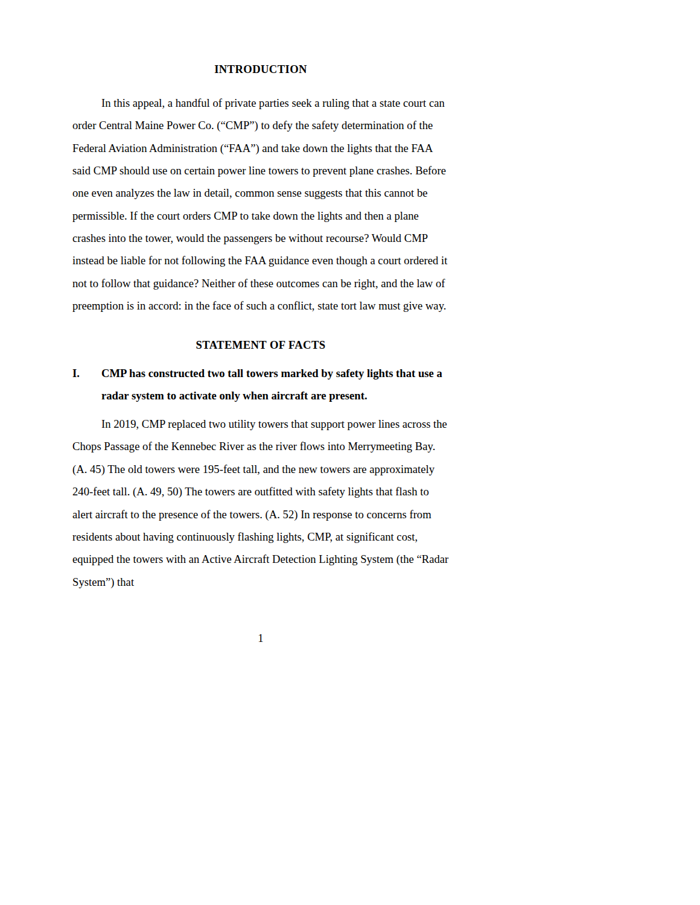INTRODUCTION
In this appeal, a handful of private parties seek a ruling that a state court can order Central Maine Power Co. (“CMP”) to defy the safety determination of the Federal Aviation Administration (“FAA”) and take down the lights that the FAA said CMP should use on certain power line towers to prevent plane crashes. Before one even analyzes the law in detail, common sense suggests that this cannot be permissible. If the court orders CMP to take down the lights and then a plane crashes into the tower, would the passengers be without recourse? Would CMP instead be liable for not following the FAA guidance even though a court ordered it not to follow that guidance? Neither of these outcomes can be right, and the law of preemption is in accord: in the face of such a conflict, state tort law must give way.
STATEMENT OF FACTS
I.
CMP has constructed two tall towers marked by safety lights that use a radar system to activate only when aircraft are present.
In 2019, CMP replaced two utility towers that support power lines across the Chops Passage of the Kennebec River as the river flows into Merrymeeting Bay. (A. 45) The old towers were 195-feet tall, and the new towers are approximately 240-feet tall. (A. 49, 50) The towers are outfitted with safety lights that flash to alert aircraft to the presence of the towers. (A. 52) In response to concerns from residents about having continuously flashing lights, CMP, at significant cost, equipped the towers with an Active Aircraft Detection Lighting System (the “Radar System”) that
1